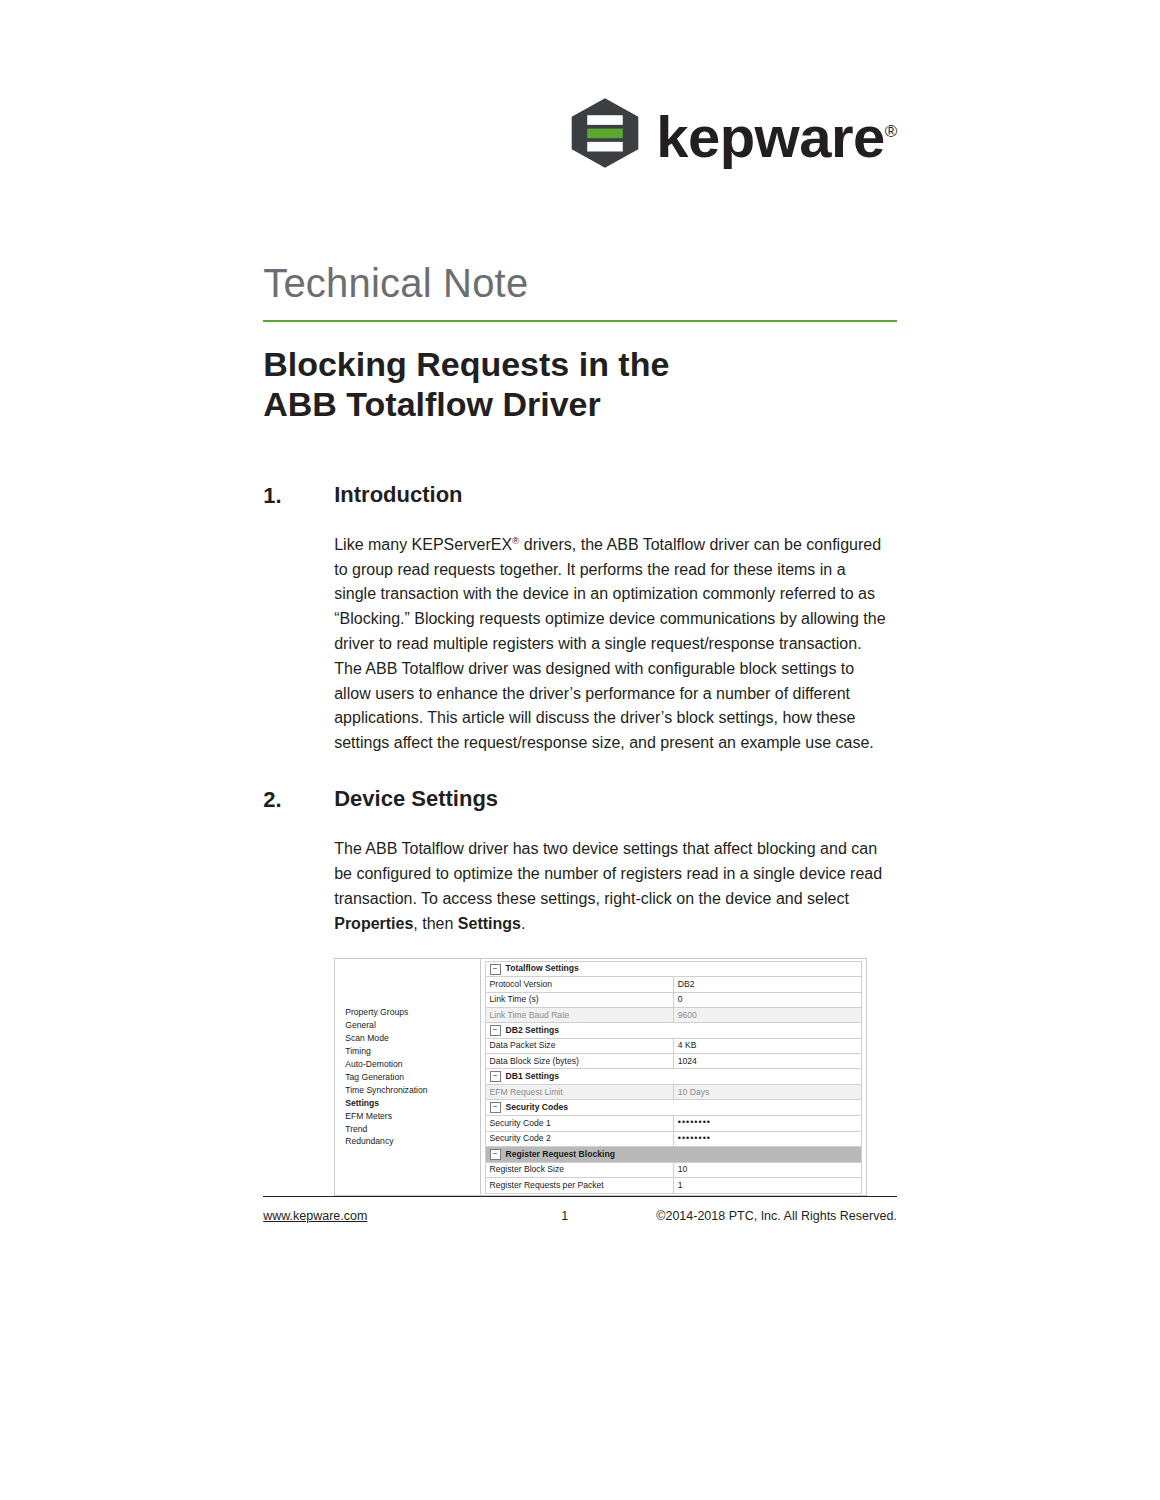kepware®
Technical Note
Blocking Requests in the
ABB Totalflow Driver
1.
Introduction
Like many KEPServerEX® drivers, the ABB Totalflow driver can be configured to group read requests together. It performs the read for these items in a single transaction with the device in an optimization commonly referred to as “Blocking.” Blocking requests optimize device communications by allowing the driver to read multiple registers with a single request/response transaction. The ABB Totalflow driver was designed with configurable block settings to allow users to enhance the driver’s performance for a number of different applications. This article will discuss the driver’s block settings, how these settings affect the request/response size, and present an example use case.
2.
Device Settings
The ABB Totalflow driver has two device settings that affect blocking and can be configured to optimize the number of registers read in a single device read transaction. To access these settings, right-click on the device and select Properties, then Settings.
| Property Groups General Scan Mode Timing Auto-Demotion Tag Generation Time Synchronization Settings EFM Meters Trend Redundancy | / − Totalflow Settings / / Protocol Version / DB2 / / Link Time (s) / 0 / / Link Time Baud Rate / 9600 / / − DB2 Settings / / Data Packet Size / 4 KB / / Data Block Size (bytes) / 1024 / / − DB1 Settings / / EFM Request Limit / 10 Days / / − Security Codes / / Security Code 1 / •••••••• / / Security Code 2 / •••••••• / / − Register Request Blocking / / Register Block Size / 10 / / Register Requests per Packet / 1 / |
www.kepware.com
1
©2014-2018 PTC, Inc. All Rights Reserved.